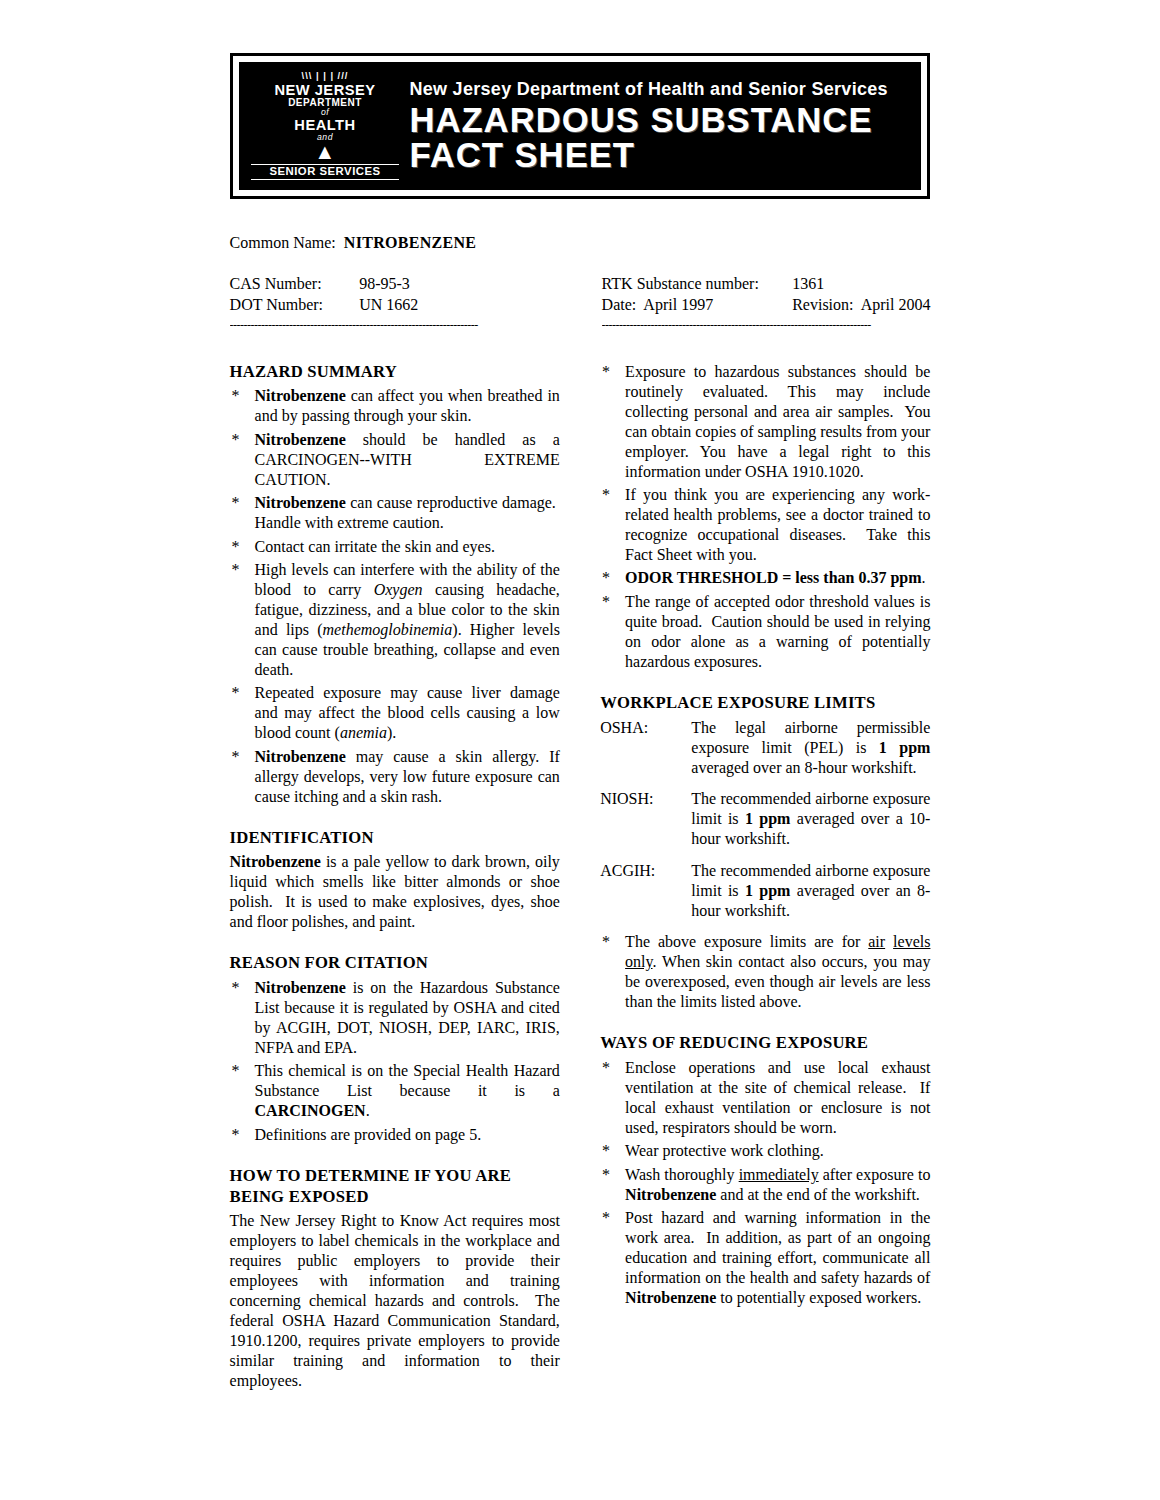\\\ | | | /// NEW JERSEY DEPARTMENT of HEALTH and ▲ SENIOR SERVICES
New Jersey Department of Health and Senior Services
HAZARDOUS SUBSTANCE
FACT SHEET
Common Name: NITROBENZENE
| CAS Number: | 98-95-3 |
| DOT Number: | UN 1662 |
-----------------------------------------------------------------------
| RTK Substance number: | 1361 |
| Date: April 1997 | Revision: April 2004 |
-----------------------------------------------------------------------------
HAZARD SUMMARY
Nitrobenzene can affect you when breathed in and by passing through your skin.
Nitrobenzene should be handled as a CARCINOGEN--WITH EXTREME CAUTION.
Nitrobenzene can cause reproductive damage. Handle with extreme caution.
Contact can irritate the skin and eyes.
High levels can interfere with the ability of the blood to carry Oxygen causing headache, fatigue, dizziness, and a blue color to the skin and lips (methemoglobinemia). Higher levels can cause trouble breathing, collapse and even death.
Repeated exposure may cause liver damage and may affect the blood cells causing a low blood count (anemia).
Nitrobenzene may cause a skin allergy. If allergy develops, very low future exposure can cause itching and a skin rash.
IDENTIFICATION
Nitrobenzene is a pale yellow to dark brown, oily liquid which smells like bitter almonds or shoe polish. It is used to make explosives, dyes, shoe and floor polishes, and paint.
REASON FOR CITATION
Nitrobenzene is on the Hazardous Substance List because it is regulated by OSHA and cited by ACGIH, DOT, NIOSH, DEP, IARC, IRIS, NFPA and EPA.
This chemical is on the Special Health Hazard Substance List because it is a CARCINOGEN.
Definitions are provided on page 5.
HOW TO DETERMINE IF YOU ARE BEING EXPOSED
The New Jersey Right to Know Act requires most employers to label chemicals in the workplace and requires public employers to provide their employees with information and training concerning chemical hazards and controls. The federal OSHA Hazard Communication Standard, 1910.1200, requires private employers to provide similar training and information to their employees.
Exposure to hazardous substances should be routinely evaluated. This may include collecting personal and area air samples. You can obtain copies of sampling results from your employer. You have a legal right to this information under OSHA 1910.1020.
If you think you are experiencing any work-related health problems, see a doctor trained to recognize occupational diseases. Take this Fact Sheet with you.
ODOR THRESHOLD = less than 0.37 ppm.
The range of accepted odor threshold values is quite broad. Caution should be used in relying on odor alone as a warning of potentially hazardous exposures.
WORKPLACE EXPOSURE LIMITS
OSHA:
The legal airborne permissible exposure limit (PEL) is 1 ppm averaged over an 8-hour workshift.
NIOSH:
The recommended airborne exposure limit is 1 ppm averaged over a 10-hour workshift.
ACGIH:
The recommended airborne exposure limit is 1 ppm averaged over an 8-hour workshift.
The above exposure limits are for air levels only. When skin contact also occurs, you may be overexposed, even though air levels are less than the limits listed above.
WAYS OF REDUCING EXPOSURE
Enclose operations and use local exhaust ventilation at the site of chemical release. If local exhaust ventilation or enclosure is not used, respirators should be worn.
Wear protective work clothing.
Wash thoroughly immediately after exposure to Nitrobenzene and at the end of the workshift.
Post hazard and warning information in the work area. In addition, as part of an ongoing education and training effort, communicate all information on the health and safety hazards of Nitrobenzene to potentially exposed workers.